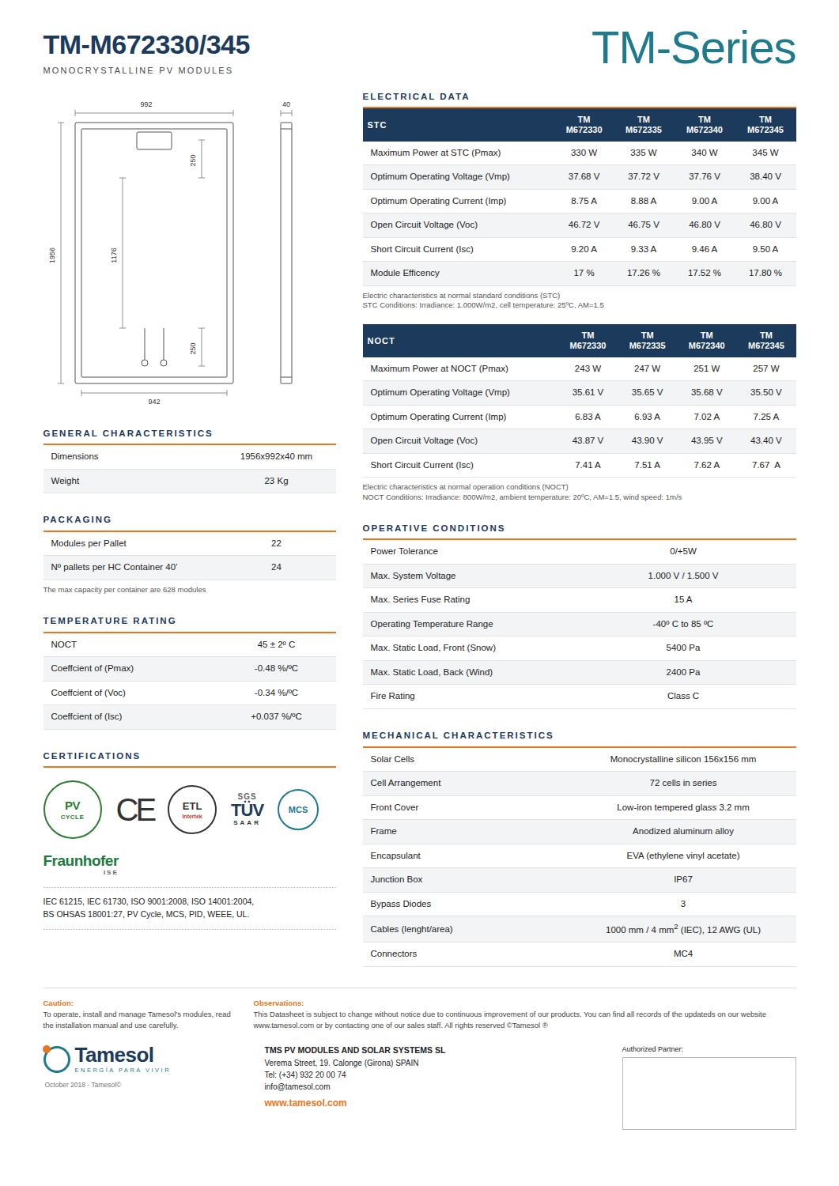TM-M672330/345
Monocrystalline PV Modules
TM-Series
992 40 1956 1176 250 250 942
General Characteristics
| Dimensions | 1956x992x40 mm |
| Weight | 23 Kg |
Packaging
| Modules per Pallet | 22 |
| Nº pallets per HC Container 40’ | 24 |
The max capacity per container are 628 modules
Temperature Rating
| NOCT | 45 ± 2º C |
| Coeffcient of (Pmax) | -0.48 %/ºC |
| Coeffcient of (Voc) | -0.34 %/ºC |
| Coeffcient of (Isc) | +0.037 %/ºC |
Certifications
PV CYCLE
CE
ETL Intertek
SGS TÜV SAAR
MCS
Fraunhofer ISE
IEC 61215, IEC 61730, ISO 9001:2008, ISO 14001:2004,
BS OHSAS 18001:27, PV Cycle, MCS, PID, WEEE, UL.
Electrical Data
| STC | TM M672330 | TM M672335 | TM M672340 | TM M672345 |
| --- | --- | --- | --- | --- |
| Maximum Power at STC (Pmax) | 330 W | 335 W | 340 W | 345 W |
| Optimum Operating Voltage (Vmp) | 37.68 V | 37.72 V | 37.76 V | 38.40 V |
| Optimum Operating Current (Imp) | 8.75 A | 8.88 A | 9.00 A | 9.00 A |
| Open Circuit Voltage (Voc) | 46.72 V | 46.75 V | 46.80 V | 46.80 V |
| Short Circuit Current (Isc) | 9.20 A | 9.33 A | 9.46 A | 9.50 A |
| Module Efficency | 17 % | 17.26 % | 17.52 % | 17.80 % |
Electric characteristics at normal standard conditions (STC)
STC Conditions: Irradiance: 1.000W/m2, cell temperature: 25ºC, AM=1.5
| NOCT | TM M672330 | TM M672335 | TM M672340 | TM M672345 |
| --- | --- | --- | --- | --- |
| Maximum Power at NOCT (Pmax) | 243 W | 247 W | 251 W | 257 W |
| Optimum Operating Voltage (Vmp) | 35.61 V | 35.65 V | 35.68 V | 35.50 V |
| Optimum Operating Current (Imp) | 6.83 A | 6.93 A | 7.02 A | 7.25 A |
| Open Circuit Voltage (Voc) | 43.87 V | 43.90 V | 43.95 V | 43.40 V |
| Short Circuit Current (Isc) | 7.41 A | 7.51 A | 7.62 A | 7.67 A |
Electric characteristics at normal operation conditions (NOCT)
NOCT Conditions: Irradiance: 800W/m2, ambient temperature: 20ºC, AM=1.5, wind speed: 1m/s
Operative Conditions
| Power Tolerance | 0/+5W |
| Max. System Voltage | 1.000 V / 1.500 V |
| Max. Series Fuse Rating | 15 A |
| Operating Temperature Range | -40º C to 85 ºC |
| Max. Static Load, Front (Snow) | 5400 Pa |
| Max. Static Load, Back (Wind) | 2400 Pa |
| Fire Rating | Class C |
Mechanical Characteristics
| Solar Cells | Monocrystalline silicon 156x156 mm |
| Cell Arrangement | 72 cells in series |
| Front Cover | Low-iron tempered glass 3.2 mm |
| Frame | Anodized aluminum alloy |
| Encapsulant | EVA (ethylene vinyl acetate) |
| Junction Box | IP67 |
| Bypass Diodes | 3 |
| Cables (lenght/area) | 1000 mm / 4 mm 2 (IEC), 12 AWG (UL) |
| Connectors | MC4 |
Caution:
To operate, install and manage Tamesol’s modules, read the installation manual and use carefully.
Observations:
This Datasheet is subject to change without notice due to continuous improvement of our products. You can find all records of the updateds on our website www.tamesol.com or by contacting one of our sales staff. All rights reserved ©Tamesol ®
Tamesol
ENERGÍA PARA VIVIR
October 2018 - Tamesol©
TMS PV MODULES AND SOLAR SYSTEMS SL
Verema Street, 19. Calonge (Girona) SPAIN
Tel: (+34) 932 20 00 74
info@tamesol.com www.tamesol.com
Authorized Partner: